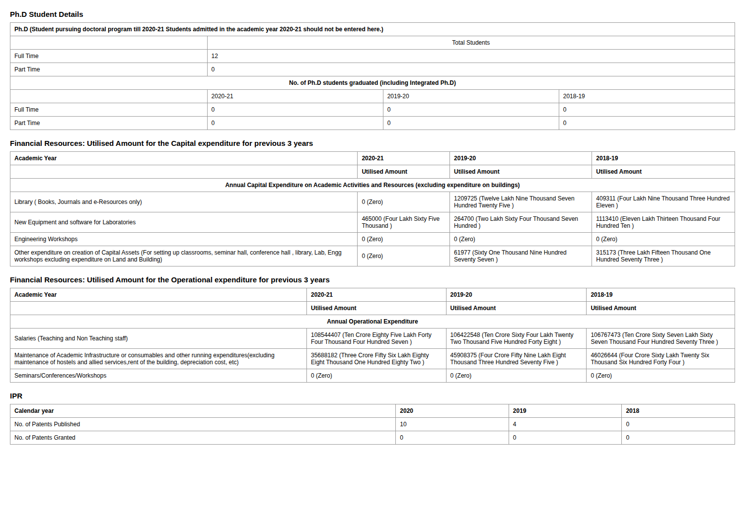Ph.D Student Details
| Ph.D (Student pursuing doctoral program till 2020-21 Students admitted in the academic year 2020-21 should not be entered here.) |
| --- |
| | Total Students |
| Full Time | 12 |
| Part Time | 0 |
| No. of Ph.D students graduated (including Integrated Ph.D) |
| | 2020-21 | 2019-20 | 2018-19 |
| Full Time | 0 | 0 | 0 |
| Part Time | 0 | 0 | 0 |
Financial Resources: Utilised Amount for the Capital expenditure for previous 3 years
| Academic Year | 2020-21 | 2019-20 | 2018-19 |
| --- | --- | --- | --- |
| | Utilised Amount | Utilised Amount | Utilised Amount |
| Annual Capital Expenditure on Academic Activities and Resources (excluding expenditure on buildings) |
| Library ( Books, Journals and e-Resources only) | 0 (Zero) | 1209725 (Twelve Lakh Nine Thousand Seven Hundred Twenty Five ) | 409311 (Four Lakh Nine Thousand Three Hundred Eleven ) |
| New Equipment and software for Laboratories | 465000 (Four Lakh Sixty Five Thousand ) | 264700 (Two Lakh Sixty Four Thousand Seven Hundred ) | 1113410 (Eleven Lakh Thirteen Thousand Four Hundred Ten ) |
| Engineering Workshops | 0 (Zero) | 0 (Zero) | 0 (Zero) |
| Other expenditure on creation of Capital Assets (For setting up classrooms, seminar hall, conference hall , library, Lab, Engg workshops excluding expenditure on Land and Building) | 0 (Zero) | 61977 (Sixty One Thousand Nine Hundred Seventy Seven ) | 315173 (Three Lakh Fifteen Thousand One Hundred Seventy Three ) |
Financial Resources: Utilised Amount for the Operational expenditure for previous 3 years
| Academic Year | 2020-21 | 2019-20 | 2018-19 |
| --- | --- | --- | --- |
| | Utilised Amount | Utilised Amount | Utilised Amount |
| Annual Operational Expenditure |
| Salaries (Teaching and Non Teaching staff) | 108544407 (Ten Crore Eighty Five Lakh Forty Four Thousand Four Hundred Seven ) | 106422548 (Ten Crore Sixty Four Lakh Twenty Two Thousand Five Hundred Forty Eight ) | 106767473 (Ten Crore Sixty Seven Lakh Sixty Seven Thousand Four Hundred Seventy Three ) |
| Maintenance of Academic Infrastructure or consumables and other running expenditures(excluding maintenance of hostels and allied services,rent of the building, depreciation cost, etc) | 35688182 (Three Crore Fifty Six Lakh Eighty Eight Thousand One Hundred Eighty Two ) | 45908375 (Four Crore Fifty Nine Lakh Eight Thousand Three Hundred Seventy Five ) | 46026644 (Four Crore Sixty Lakh Twenty Six Thousand Six Hundred Forty Four ) |
| Seminars/Conferences/Workshops | 0 (Zero) | 0 (Zero) | 0 (Zero) |
IPR
| Calendar year | 2020 | 2019 | 2018 |
| --- | --- | --- | --- |
| No. of Patents Published | 10 | 4 | 0 |
| No. of Patents Granted | 0 | 0 | 0 |